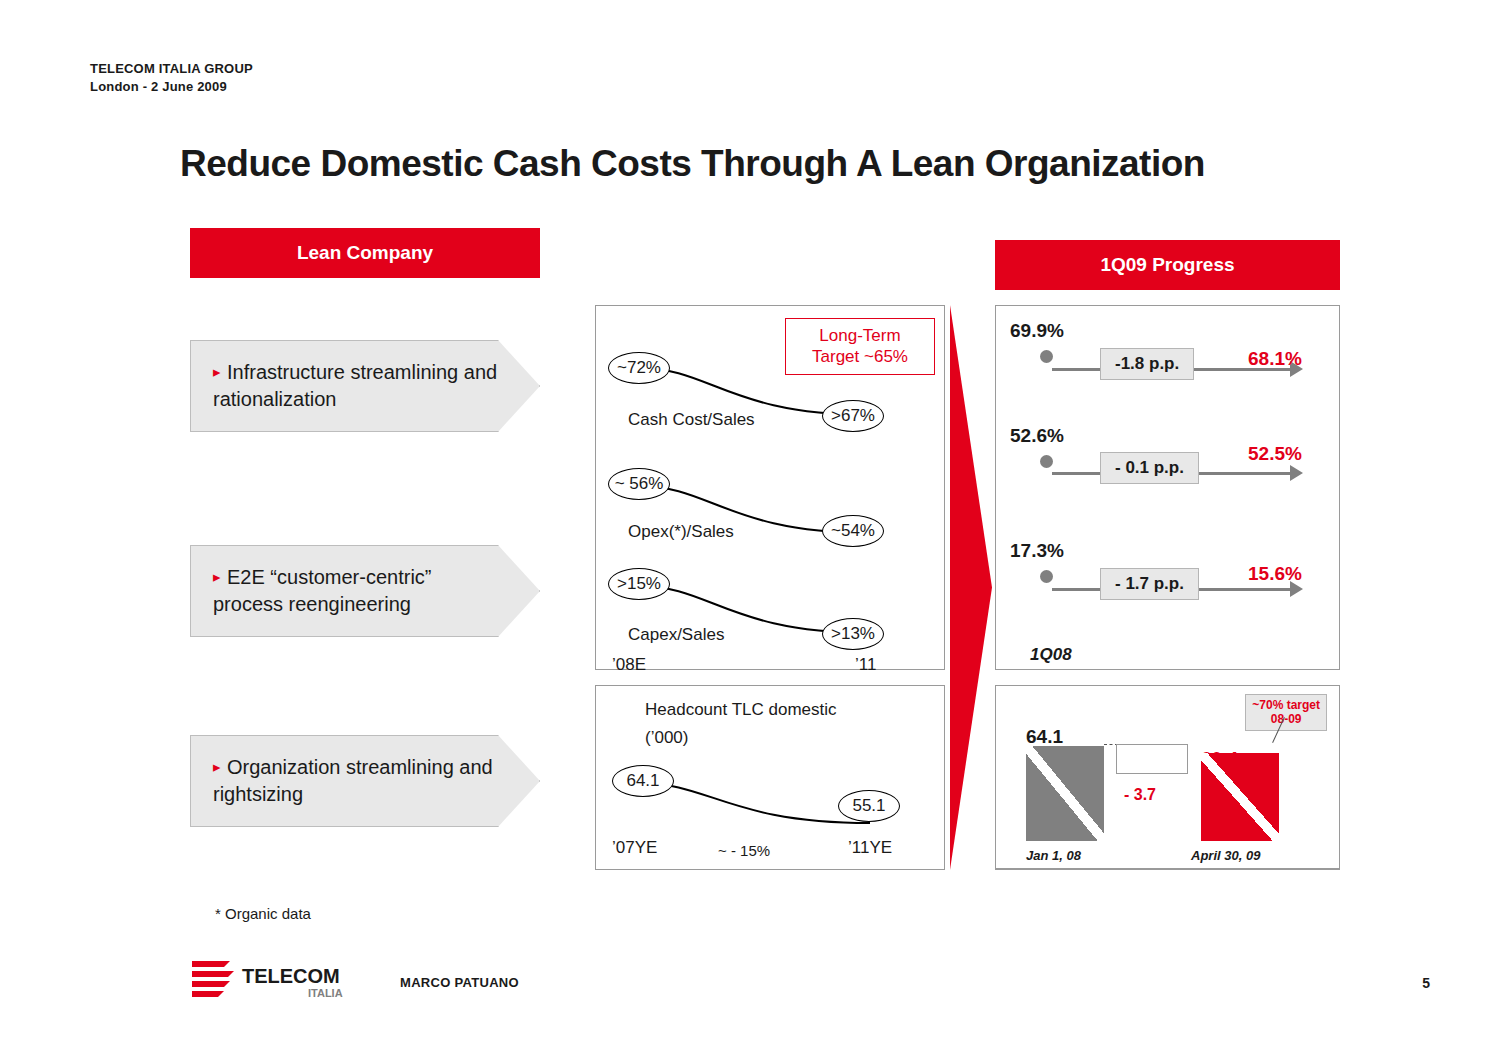TELECOM ITALIA GROUP
London - 2 June 2009
Reduce Domestic Cash Costs Through A Lean Organization
Lean Company
1Q09 Progress
▸Infrastructure streamlining and rationalization
▸E2E “customer-centric” process reengineering
▸Organization streamlining and rightsizing
Long-Term
Target ~65%
~72%
>67%
Cash Cost/Sales
~ 56%
~54%
Opex(*)/Sales
>15%
>13%
Capex/Sales
’08E
’11
Headcount TLC domestic
(’000)
64.1
55.1
’07YE
~ - 15%
’11YE
69.9%
-1.8 p.p.
68.1%
52.6%
- 0.1 p.p.
52.5%
17.3%
- 1.7 p.p.
15.6%
1Q08
~70% target
08-09
64.1
60.4
- 3.7
Jan 1, 08
April 30, 09
* Organic data
TELECOM ITALIA
MARCO PATUANO
5